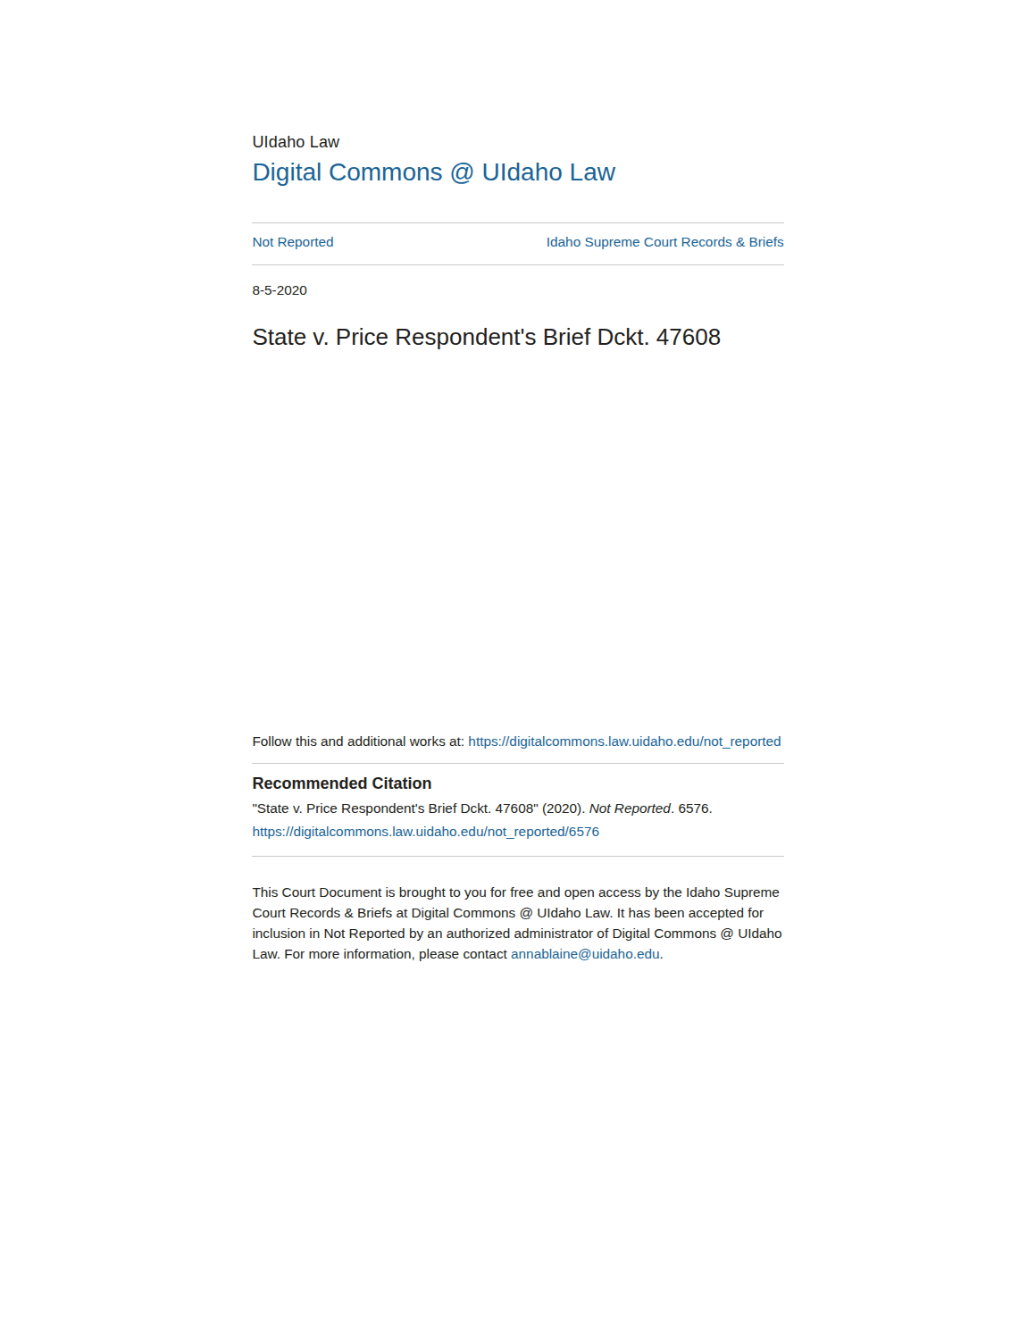UIdaho Law
Digital Commons @ UIdaho Law
Not Reported
Idaho Supreme Court Records & Briefs
8-5-2020
State v. Price Respondent's Brief Dckt. 47608
Follow this and additional works at: https://digitalcommons.law.uidaho.edu/not_reported
Recommended Citation
"State v. Price Respondent's Brief Dckt. 47608" (2020). Not Reported. 6576.
https://digitalcommons.law.uidaho.edu/not_reported/6576
This Court Document is brought to you for free and open access by the Idaho Supreme Court Records & Briefs at Digital Commons @ UIdaho Law. It has been accepted for inclusion in Not Reported by an authorized administrator of Digital Commons @ UIdaho Law. For more information, please contact annablaine@uidaho.edu.